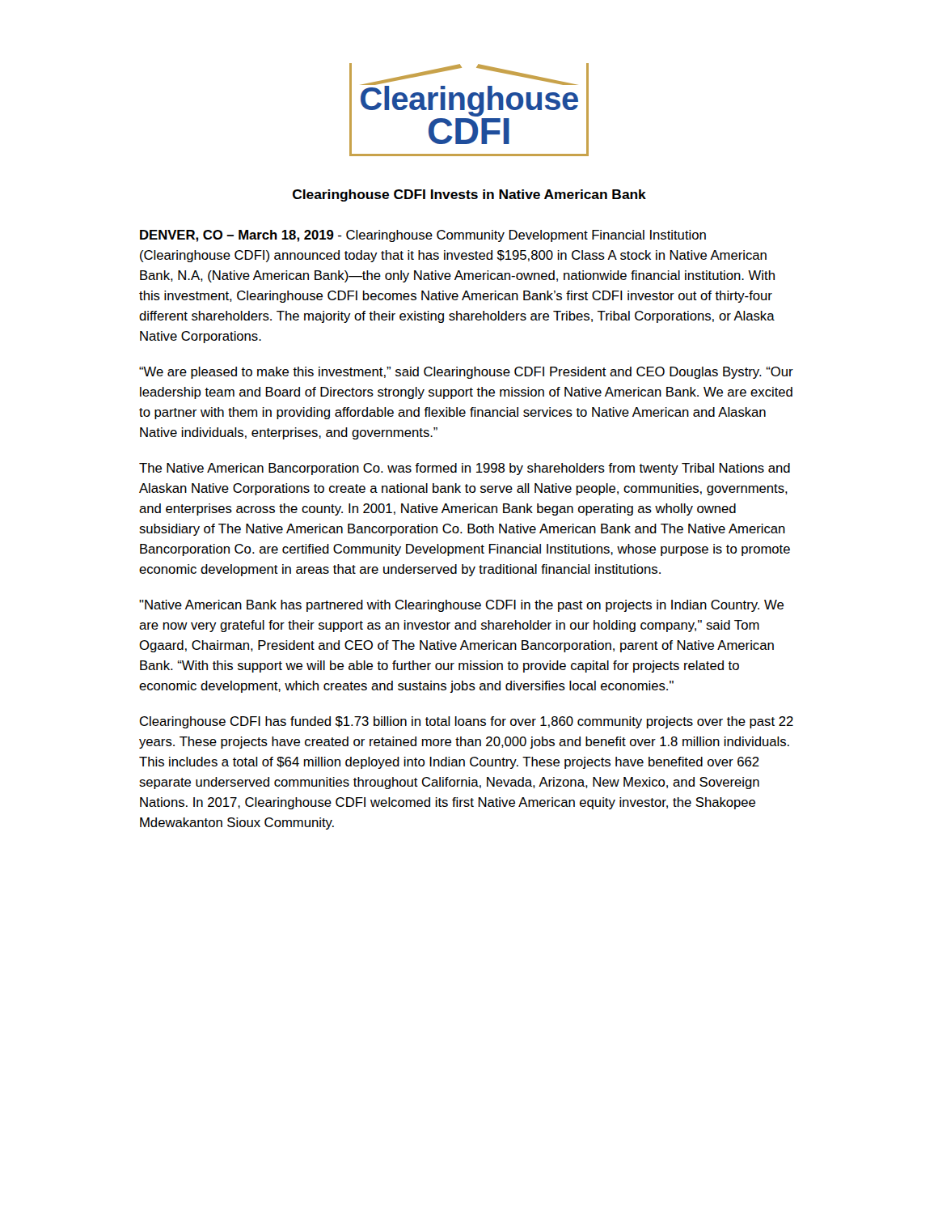Clearinghouse CDFI
Clearinghouse CDFI Invests in Native American Bank
DENVER, CO – March 18, 2019 - Clearinghouse Community Development Financial Institution (Clearinghouse CDFI) announced today that it has invested $195,800 in Class A stock in Native American Bank, N.A, (Native American Bank)—the only Native American-owned, nationwide financial institution. With this investment, Clearinghouse CDFI becomes Native American Bank’s first CDFI investor out of thirty-four different shareholders. The majority of their existing shareholders are Tribes, Tribal Corporations, or Alaska Native Corporations.
“We are pleased to make this investment,” said Clearinghouse CDFI President and CEO Douglas Bystry. “Our leadership team and Board of Directors strongly support the mission of Native American Bank. We are excited to partner with them in providing affordable and flexible financial services to Native American and Alaskan Native individuals, enterprises, and governments.”
The Native American Bancorporation Co. was formed in 1998 by shareholders from twenty Tribal Nations and Alaskan Native Corporations to create a national bank to serve all Native people, communities, governments, and enterprises across the county. In 2001, Native American Bank began operating as wholly owned subsidiary of The Native American Bancorporation Co. Both Native American Bank and The Native American Bancorporation Co. are certified Community Development Financial Institutions, whose purpose is to promote economic development in areas that are underserved by traditional financial institutions.
"Native American Bank has partnered with Clearinghouse CDFI in the past on projects in Indian Country. We are now very grateful for their support as an investor and shareholder in our holding company," said Tom Ogaard, Chairman, President and CEO of The Native American Bancorporation, parent of Native American Bank. “With this support we will be able to further our mission to provide capital for projects related to economic development, which creates and sustains jobs and diversifies local economies."
Clearinghouse CDFI has funded $1.73 billion in total loans for over 1,860 community projects over the past 22 years. These projects have created or retained more than 20,000 jobs and benefit over 1.8 million individuals. This includes a total of $64 million deployed into Indian Country. These projects have benefited over 662 separate underserved communities throughout California, Nevada, Arizona, New Mexico, and Sovereign Nations. In 2017, Clearinghouse CDFI welcomed its first Native American equity investor, the Shakopee Mdewakanton Sioux Community.